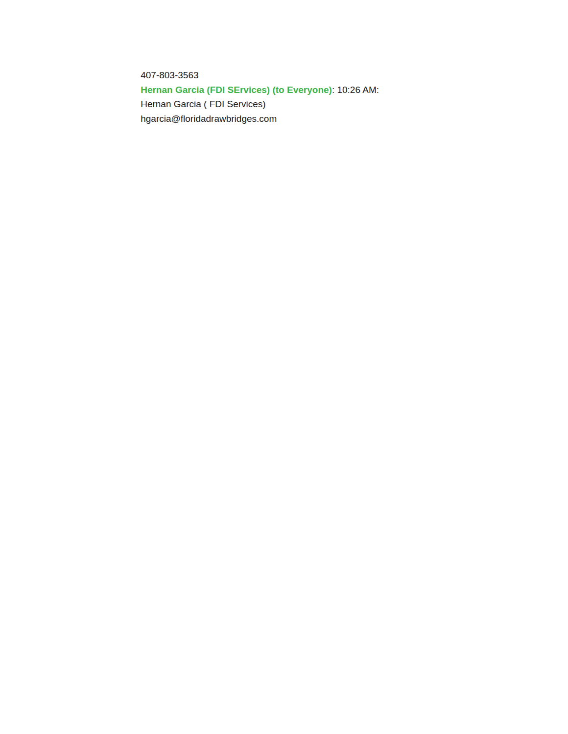407-803-3563
Hernan Garcia (FDI SErvices) (to Everyone): 10:26 AM:
Hernan Garcia ( FDI Services)
hgarcia@floridadrawbridges.com